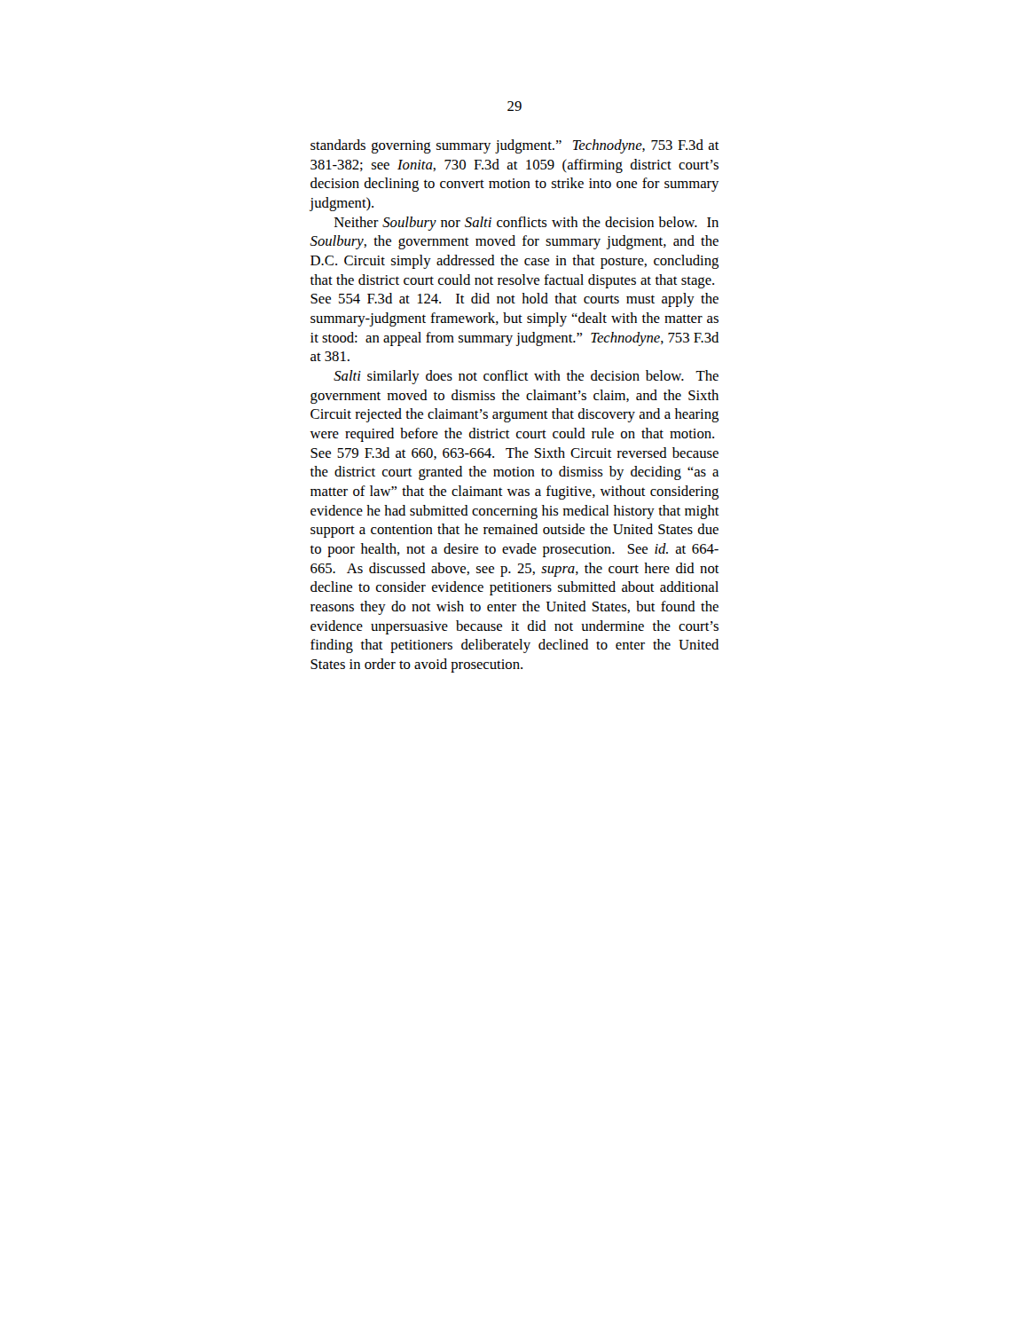29
standards governing summary judgment.” Technodyne, 753 F.3d at 381-382; see Ionita, 730 F.3d at 1059 (affirming district court’s decision declining to convert motion to strike into one for summary judgment).
Neither Soulbury nor Salti conflicts with the decision below. In Soulbury, the government moved for summary judgment, and the D.C. Circuit simply addressed the case in that posture, concluding that the district court could not resolve factual disputes at that stage. See 554 F.3d at 124. It did not hold that courts must apply the summary-judgment framework, but simply “dealt with the matter as it stood: an appeal from summary judgment.” Technodyne, 753 F.3d at 381.
Salti similarly does not conflict with the decision below. The government moved to dismiss the claimant’s claim, and the Sixth Circuit rejected the claimant’s argument that discovery and a hearing were required before the district court could rule on that motion. See 579 F.3d at 660, 663-664. The Sixth Circuit reversed because the district court granted the motion to dismiss by deciding “as a matter of law” that the claimant was a fugitive, without considering evidence he had submitted concerning his medical history that might support a contention that he remained outside the United States due to poor health, not a desire to evade prosecution. See id. at 664-665. As discussed above, see p. 25, supra, the court here did not decline to consider evidence petitioners submitted about additional reasons they do not wish to enter the United States, but found the evidence unpersuasive because it did not undermine the court’s finding that petitioners deliberately declined to enter the United States in order to avoid prosecution.